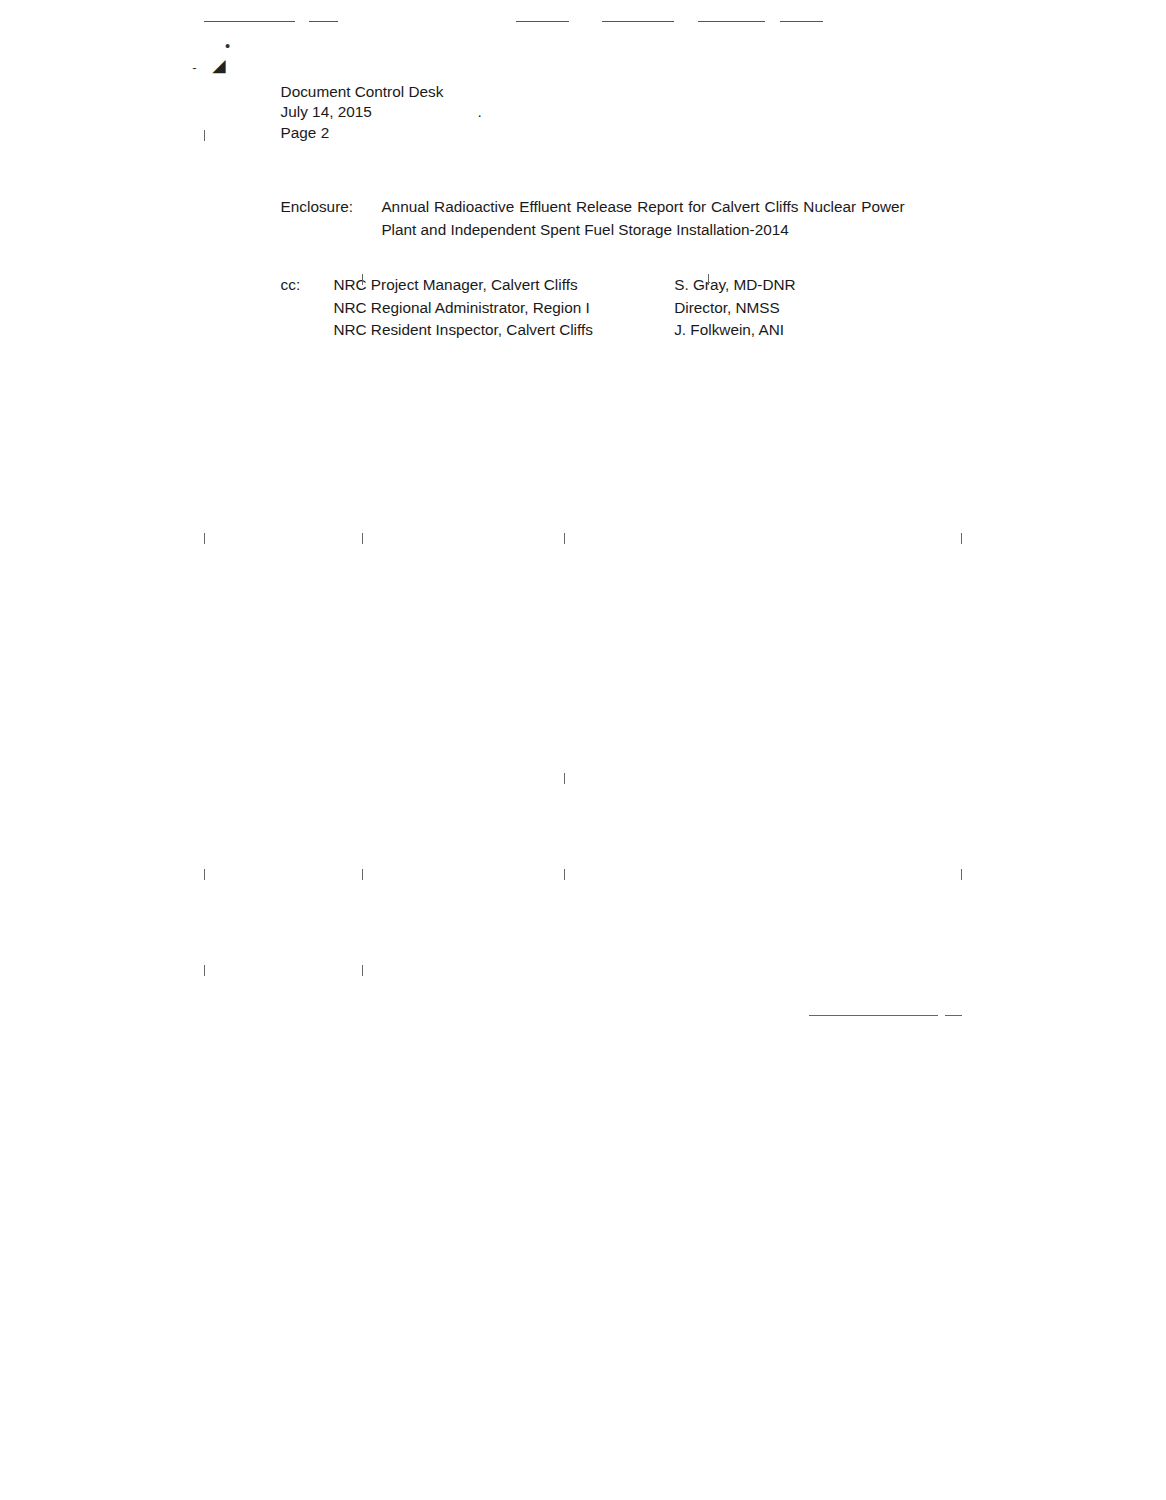•
-
◢
Document Control Desk July 14, 2015. Page 2
| Enclosure: | Annual Radioactive Effluent Release Report for Calvert Cliffs Nuclear Power Plant and Independent Spent Fuel Storage Installation-2014 |
| cc: | NRC Project Manager, Calvert Cliffs | S. Gray, MD-DNR |
| | NRC Regional Administrator, Region I | Director, NMSS |
| | NRC Resident Inspector, Calvert Cliffs | J. Folkwein, ANI |